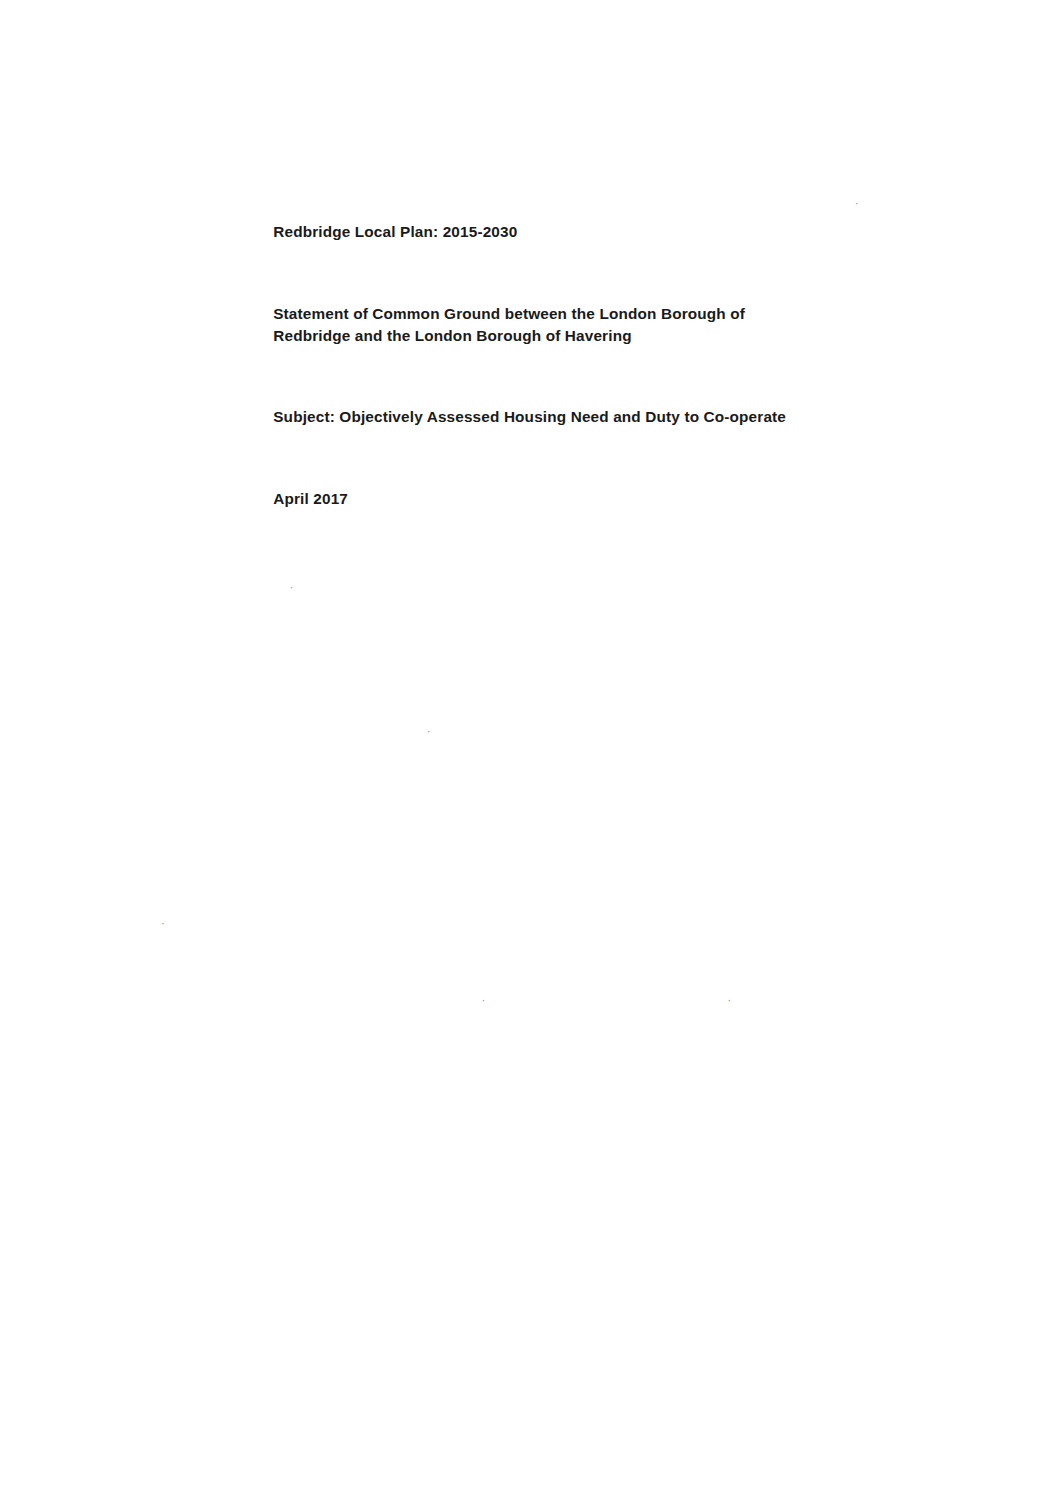Redbridge Local Plan: 2015-2030
Statement of Common Ground between the London Borough of Redbridge and the London Borough of Havering
Subject: Objectively Assessed Housing Need and Duty to Co-operate
April 2017
· · · · · ·